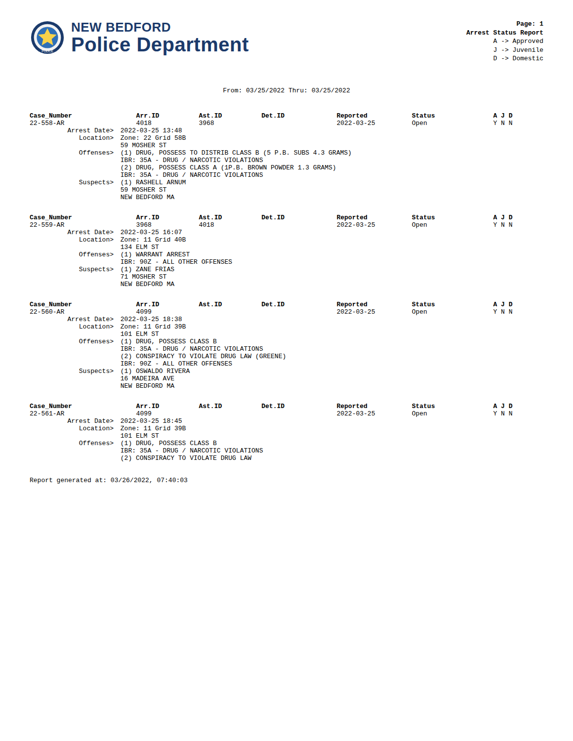POLICE
NEW BEDFORD
Police Department
Page: 1
Arrest Status Report
A -> Approved
J -> Juvenile
D -> Domestic
From: 03/25/2022 Thru: 03/25/2022
| Case_Number | Arr.ID | Ast.ID | Det.ID | Reported | Status | A J D |
| 22-558-AR | 4018 | 3968 | | 2022-03-25 | Open | Y N N |
Arrest Date> 2022-03-25 13:48
Location> Zone: 22 Grid 58B
59 MOSHER ST
Offenses> (1) DRUG, POSSESS TO DISTRIB CLASS B (5 P.B. SUBS 4.3 GRAMS)
IBR: 35A - DRUG / NARCOTIC VIOLATIONS
(2) DRUG, POSSESS CLASS A (1P.B. BROWN POWDER 1.3 GRAMS)
IBR: 35A - DRUG / NARCOTIC VIOLATIONS
Suspects> (1) RASHELL ARNUM
59 MOSHER ST
NEW BEDFORD MA
| Case_Number | Arr.ID | Ast.ID | Det.ID | Reported | Status | A J D |
| 22-559-AR | 3968 | 4018 | | 2022-03-25 | Open | Y N N |
Arrest Date> 2022-03-25 16:07
Location> Zone: 11 Grid 40B
134 ELM ST
Offenses> (1) WARRANT ARREST
IBR: 90Z - ALL OTHER OFFENSES
Suspects> (1) ZANE FRIAS
71 MOSHER ST
NEW BEDFORD MA
| Case_Number | Arr.ID | Ast.ID | Det.ID | Reported | Status | A J D |
| 22-560-AR | 4099 | | | 2022-03-25 | Open | Y N N |
Arrest Date> 2022-03-25 18:38
Location> Zone: 11 Grid 39B
101 ELM ST
Offenses> (1) DRUG, POSSESS CLASS B
IBR: 35A - DRUG / NARCOTIC VIOLATIONS
(2) CONSPIRACY TO VIOLATE DRUG LAW (GREENE)
IBR: 90Z - ALL OTHER OFFENSES
Suspects> (1) OSWALDO RIVERA
16 MADEIRA AVE
NEW BEDFORD MA
| Case_Number | Arr.ID | Ast.ID | Det.ID | Reported | Status | A J D |
| 22-561-AR | 4099 | | | 2022-03-25 | Open | Y N N |
Arrest Date> 2022-03-25 18:45
Location> Zone: 11 Grid 39B
101 ELM ST
Offenses> (1) DRUG, POSSESS CLASS B
IBR: 35A - DRUG / NARCOTIC VIOLATIONS
(2) CONSPIRACY TO VIOLATE DRUG LAW
Report generated at: 03/26/2022, 07:40:03